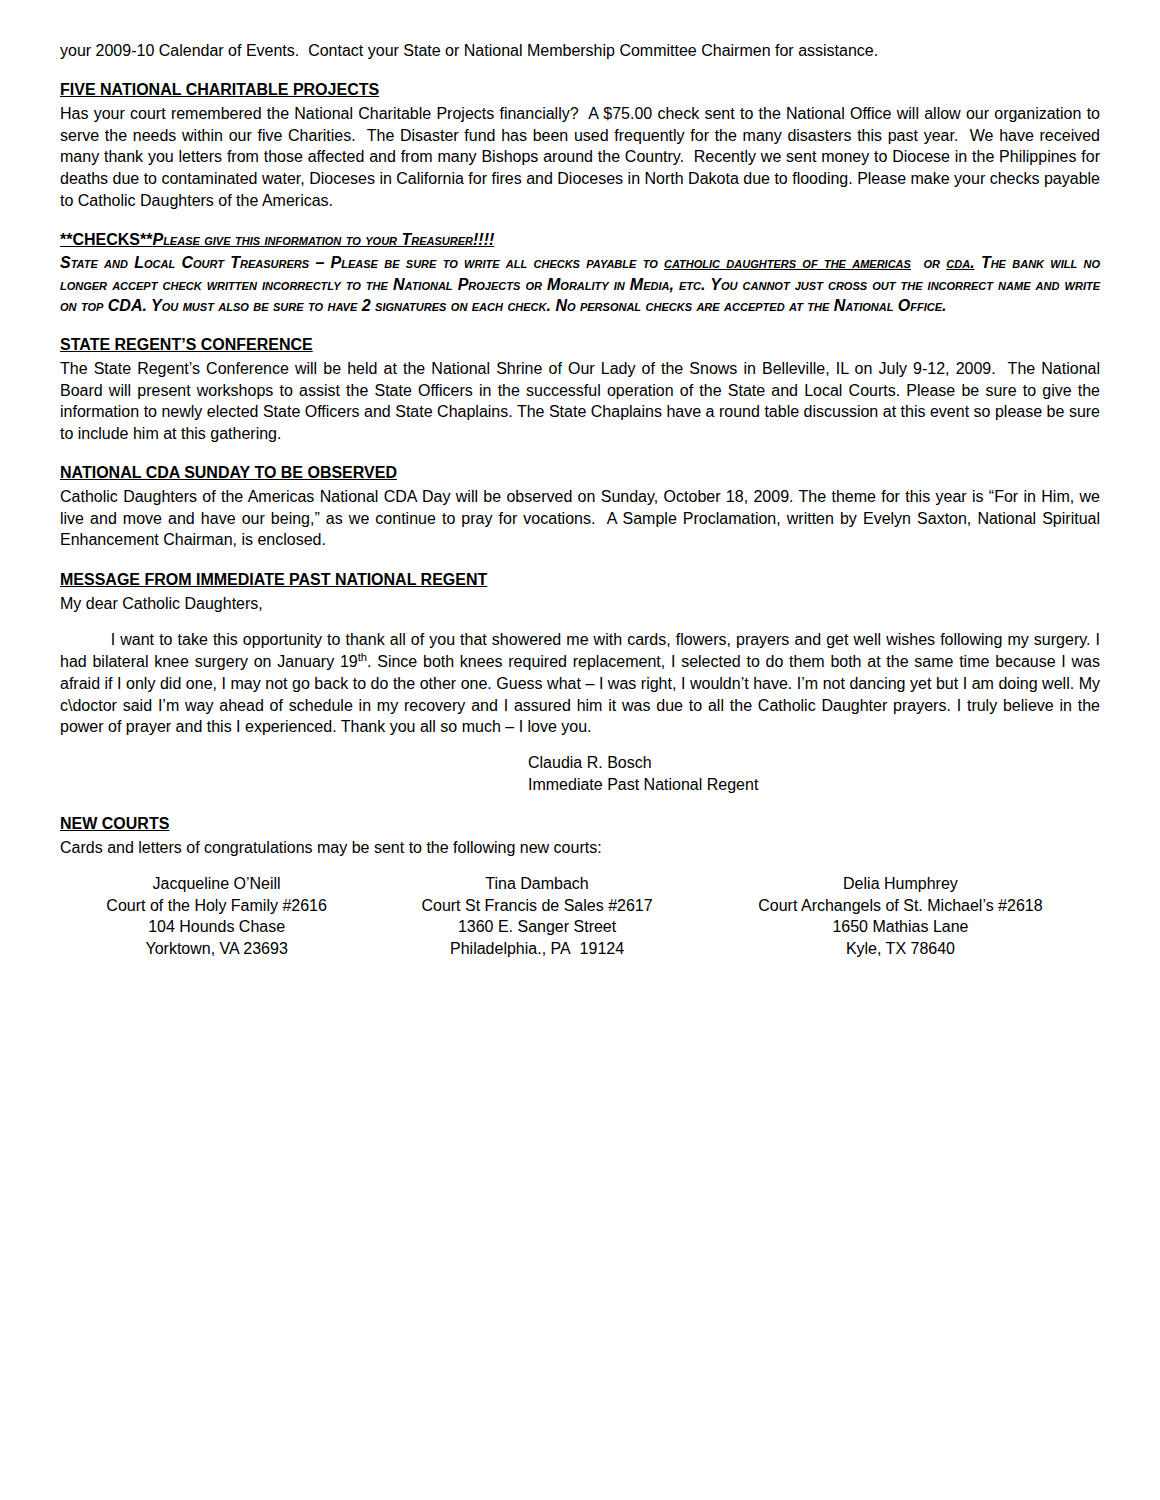your 2009-10 Calendar of Events. Contact your State or National Membership Committee Chairmen for assistance.
FIVE NATIONAL CHARITABLE PROJECTS
Has your court remembered the National Charitable Projects financially? A $75.00 check sent to the National Office will allow our organization to serve the needs within our five Charities. The Disaster fund has been used frequently for the many disasters this past year. We have received many thank you letters from those affected and from many Bishops around the Country. Recently we sent money to Diocese in the Philippines for deaths due to contaminated water, Dioceses in California for fires and Dioceses in North Dakota due to flooding. Please make your checks payable to Catholic Daughters of the Americas.
**CHECKS**Please give this information to your Treasurer!!!!
State and Local Court Treasurers – Please be sure to write all checks payable to catholic daughters of the americas or cda. The bank will no longer accept check written incorrectly to the National Projects or Morality in Media, etc. You cannot just cross out the incorrect name and write on top CDA. You must also be sure to have 2 signatures on each check. No personal checks are accepted at the National Office.
STATE REGENT’S CONFERENCE
The State Regent’s Conference will be held at the National Shrine of Our Lady of the Snows in Belleville, IL on July 9-12, 2009. The National Board will present workshops to assist the State Officers in the successful operation of the State and Local Courts. Please be sure to give the information to newly elected State Officers and State Chaplains. The State Chaplains have a round table discussion at this event so please be sure to include him at this gathering.
NATIONAL CDA SUNDAY TO BE OBSERVED
Catholic Daughters of the Americas National CDA Day will be observed on Sunday, October 18, 2009. The theme for this year is “For in Him, we live and move and have our being,” as we continue to pray for vocations. A Sample Proclamation, written by Evelyn Saxton, National Spiritual Enhancement Chairman, is enclosed.
MESSAGE FROM IMMEDIATE PAST NATIONAL REGENT
My dear Catholic Daughters,
I want to take this opportunity to thank all of you that showered me with cards, flowers, prayers and get well wishes following my surgery. I had bilateral knee surgery on January 19th. Since both knees required replacement, I selected to do them both at the same time because I was afraid if I only did one, I may not go back to do the other one. Guess what – I was right, I wouldn’t have. I’m not dancing yet but I am doing well. My c\doctor said I’m way ahead of schedule in my recovery and I assured him it was due to all the Catholic Daughter prayers. I truly believe in the power of prayer and this I experienced. Thank you all so much – I love you.
Claudia R. Bosch
Immediate Past National Regent
NEW COURTS
Cards and letters of congratulations may be sent to the following new courts:
| Jacqueline O’Neill Court of the Holy Family #2616 104 Hounds Chase Yorktown, VA 23693 | Tina Dambach Court St Francis de Sales #2617 1360 E. Sanger Street Philadelphia., PA 19124 | Delia Humphrey Court Archangels of St. Michael’s #2618 1650 Mathias Lane Kyle, TX 78640 |